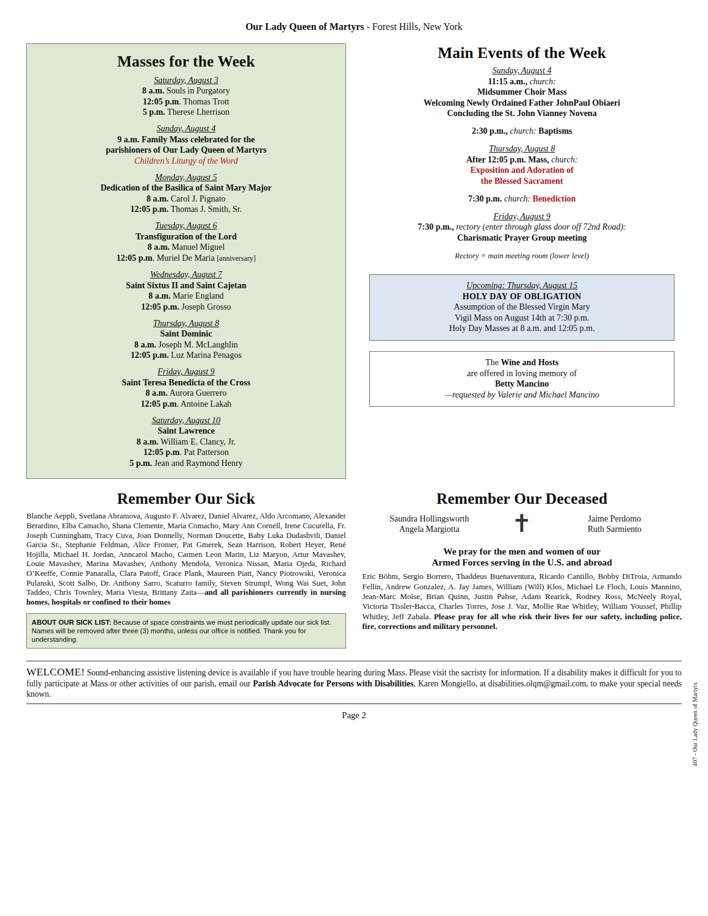Our Lady Queen of Martyrs - Forest Hills, New York
Masses for the Week
Saturday, August 3 8 a.m. Souls in Purgatory 12:05 p.m. Thomas Trott 5 p.m. Therese Lherrison
Sunday, August 4 9 a.m. Family Mass celebrated for the parishioners of Our Lady Queen of Martyrs Children’s Liturgy of the Word
Monday, August 5 Dedication of the Basilica of Saint Mary Major 8 a.m. Carol J. Pignato 12:05 p.m. Thomas J. Smith, Sr.
Tuesday, August 6 Transfiguration of the Lord 8 a.m. Manuel Miguel 12:05 p.m. Muriel De Maria [anniversary]
Wednesday, August 7 Saint Sixtus II and Saint Cajetan 8 a.m. Marie England 12:05 p.m. Joseph Grosso
Thursday, August 8 Saint Dominic 8 a.m. Joseph M. McLaughlin 12:05 p.m. Luz Marina Penagos
Friday, August 9 Saint Teresa Benedicta of the Cross 8 a.m. Aurora Guerrero 12:05 p.m. Antoine Lakah
Saturday, August 10 Saint Lawrence 8 a.m. William E. Clancy, Jr. 12:05 p.m. Pat Patterson 5 p.m. Jean and Raymond Henry
Main Events of the Week
Sunday, August 4 11:15 a.m., church: Midsummer Choir Mass Welcoming Newly Ordained Father JohnPaul Obiaeri Concluding the St. John Vianney Novena
2:30 p.m., church: Baptisms
Thursday, August 8 After 12:05 p.m. Mass, church: Exposition and Adoration of the Blessed Sacrament
7:30 p.m. church: Benediction
Friday, August 9 7:30 p.m., rectory (enter through glass door off 72nd Road): Charismatic Prayer Group meeting
Rectory = main meeting room (lower level)
Upcoming: Thursday, August 15 HOLY DAY OF OBLIGATION Assumption of the Blessed Virgin Mary
Vigil Mass on August 14th at 7:30 p.m.
Holy Day Masses at 8 a.m. and 12:05 p.m.
The Wine and Hosts
are offered in loving memory of
Betty Mancino —requested by Valerie and Michael Mancino
Remember Our Sick
Blanche Aeppli, Svetlana Abramova, Augusto F. Alvarez, Daniel Alvarez, Aldo Arcomano, Alexander Berardino, Elba Camacho, Shana Clemente, Maria Comacho, Mary Ann Cornell, Irene Cucurella, Fr. Joseph Cunningham, Tracy Cuva, Joan Donnelly, Norman Doucette, Baby Luka Dudashvili, Daniel Garcia Sr., Stephanie Feldman, Alice Fromer, Pat Gmerek, Sean Harrison, Robert Heyer, René Hojilla, Michael H. Jordan, Anncarol Macho, Carmen Leon Marin, Liz Maryon, Artur Mavashev, Louie Mavashev, Marina Mavashev, Anthony Mendola, Veronica Nissan, Maria Ojeda, Richard O’Keeffe, Connie Panaralla, Clara Patoff, Grace Plank, Maureen Piatt, Nancy Piotrowski, Veronica Pulanski, Scott Salbo, Dr. Anthony Sarro, Scaturro family, Steven Strumpf, Wong Wai Suet, John Taddeo, Chris Townley, Maria Viesta, Brittany Zaita—and all parishioners currently in nursing homes, hospitals or confined to their homes
ABOUT OUR SICK LIST: Because of space constraints we must periodically update our sick list. Names will be removed after three (3) months, unless our office is notified. Thank you for understanding.
Remember Our Deceased
Saundra Hollingsworth
Angela Margiotta
✝
Jaime Perdomo
Ruth Sarmiento
We pray for the men and women of our
Armed Forces serving in the U.S. and abroad
Eric Böhm, Sergio Borrero, Thaddeus Buenaventura, Ricardo Cantillo, Bobby DiTroia, Armando Fellin, Andrew Gonzalez, A. Jay James, William (Will) Klos, Michael Le Floch, Louis Mannino, Jean-Marc Moïse, Brian Quinn, Justin Pabse, Adam Rearick, Rodney Ross, McNeely Royal, Victoria Tissler-Bacca, Charles Torres, Jose J. Vaz, Mollie Rae Whitley, William Youssef, Phillip Whitley, Jeff Zabala. Please pray for all who risk their lives for our safety, including police, fire, corrections and military personnel.
WELCOME! Sound-enhancing assistive listening device is available if you have trouble hearing during Mass. Please visit the sacristy for information. If a disability makes it difficult for you to fully participate at Mass or other activities of our parish, email our Parish Advocate for Persons with Disabilities, Karen Mongiello, at disabilities.olqm@gmail.com, to make your special needs known. 407 - Our Lady Queen of Martyrs
Page 2